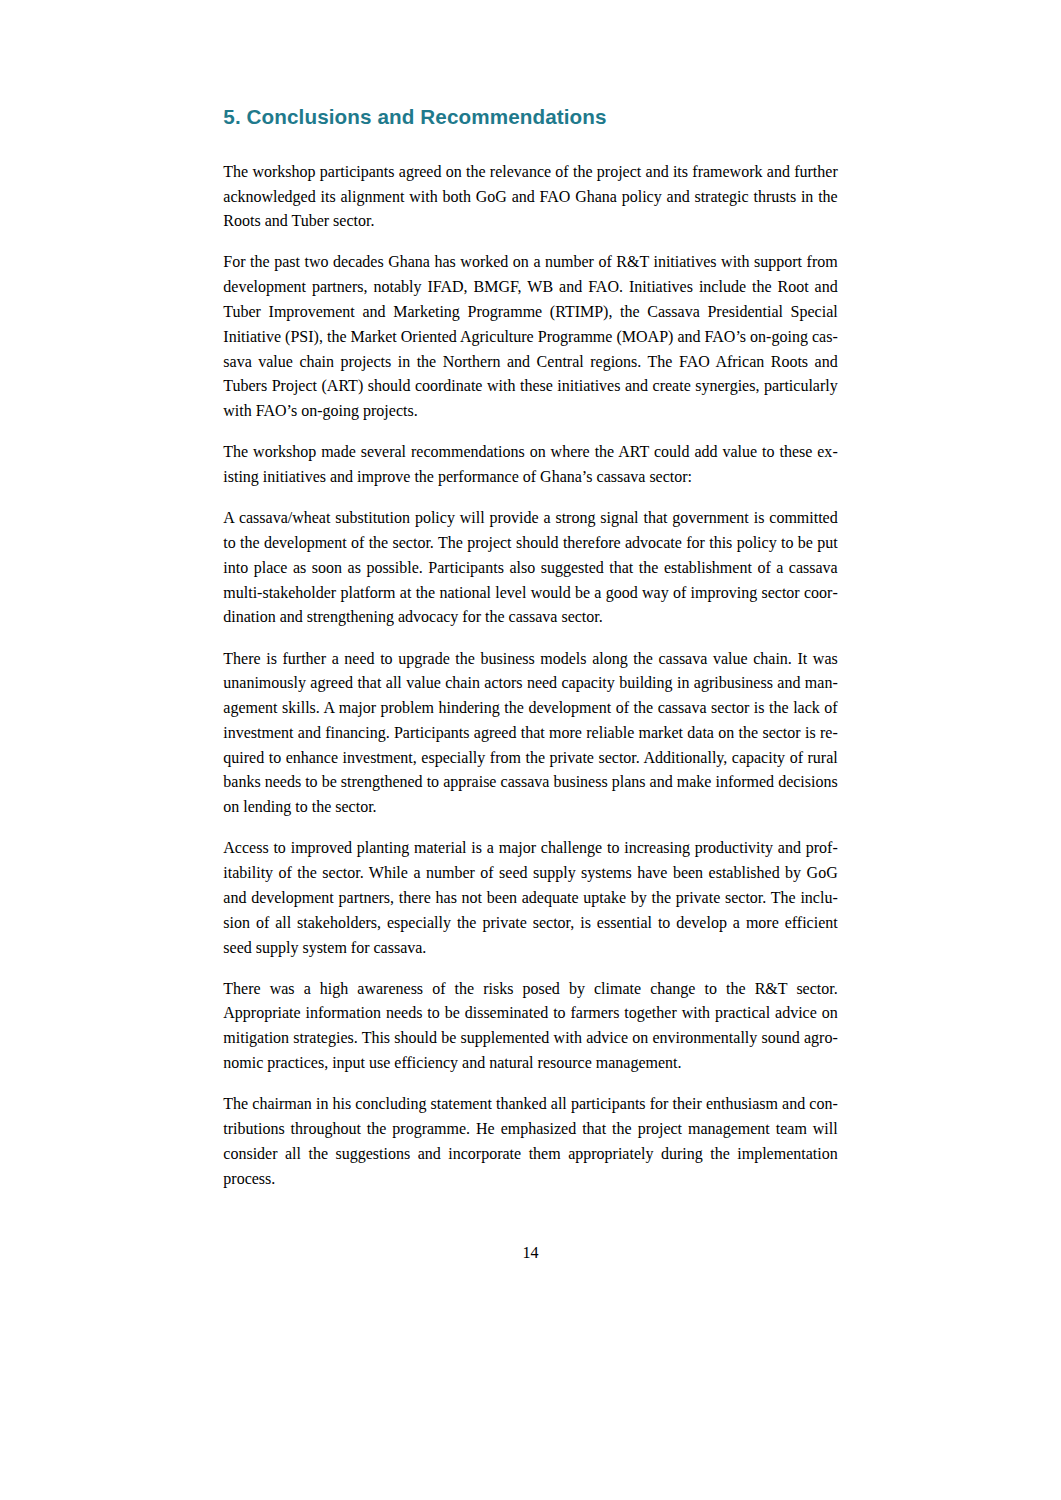5. Conclusions and Recommendations
The workshop participants agreed on the relevance of the project and its framework and further acknowledged its alignment with both GoG and FAO Ghana policy and strategic thrusts in the Roots and Tuber sector.
For the past two decades Ghana has worked on a number of R&T initiatives with support from development partners, notably IFAD, BMGF, WB and FAO. Initiatives include the Root and Tuber Improvement and Marketing Programme (RTIMP), the Cassava Presidential Special Initiative (PSI), the Market Oriented Agriculture Programme (MOAP) and FAO’s on-going cassava value chain projects in the Northern and Central regions. The FAO African Roots and Tubers Project (ART) should coordinate with these initiatives and create synergies, particularly with FAO’s on-going projects.
The workshop made several recommendations on where the ART could add value to these existing initiatives and improve the performance of Ghana’s cassava sector:
A cassava/wheat substitution policy will provide a strong signal that government is committed to the development of the sector. The project should therefore advocate for this policy to be put into place as soon as possible. Participants also suggested that the establishment of a cassava multi-stakeholder platform at the national level would be a good way of improving sector coordination and strengthening advocacy for the cassava sector.
There is further a need to upgrade the business models along the cassava value chain. It was unanimously agreed that all value chain actors need capacity building in agribusiness and management skills. A major problem hindering the development of the cassava sector is the lack of investment and financing. Participants agreed that more reliable market data on the sector is required to enhance investment, especially from the private sector. Additionally, capacity of rural banks needs to be strengthened to appraise cassava business plans and make informed decisions on lending to the sector.
Access to improved planting material is a major challenge to increasing productivity and profitability of the sector. While a number of seed supply systems have been established by GoG and development partners, there has not been adequate uptake by the private sector. The inclusion of all stakeholders, especially the private sector, is essential to develop a more efficient seed supply system for cassava.
There was a high awareness of the risks posed by climate change to the R&T sector. Appropriate information needs to be disseminated to farmers together with practical advice on mitigation strategies. This should be supplemented with advice on environmentally sound agronomic practices, input use efficiency and natural resource management.
The chairman in his concluding statement thanked all participants for their enthusiasm and contributions throughout the programme. He emphasized that the project management team will consider all the suggestions and incorporate them appropriately during the implementation process.
14